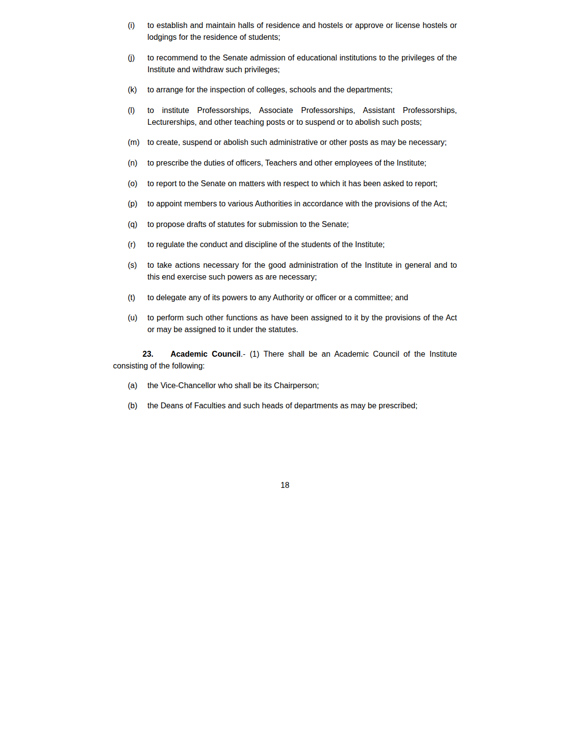(i) to establish and maintain halls of residence and hostels or approve or license hostels or lodgings for the residence of students;
(j) to recommend to the Senate admission of educational institutions to the privileges of the Institute and withdraw such privileges;
(k) to arrange for the inspection of colleges, schools and the departments;
(l) to institute Professorships, Associate Professorships, Assistant Professorships, Lecturerships, and other teaching posts or to suspend or to abolish such posts;
(m) to create, suspend or abolish such administrative or other posts as may be necessary;
(n) to prescribe the duties of officers, Teachers and other employees of the Institute;
(o) to report to the Senate on matters with respect to which it has been asked to report;
(p) to appoint members to various Authorities in accordance with the provisions of the Act;
(q) to propose drafts of statutes for submission to the Senate;
(r) to regulate the conduct and discipline of the students of the Institute;
(s) to take actions necessary for the good administration of the Institute in general and to this end exercise such powers as are necessary;
(t) to delegate any of its powers to any Authority or officer or a committee; and
(u) to perform such other functions as have been assigned to it by the provisions of the Act or may be assigned to it under the statutes.
23. Academic Council.- (1) There shall be an Academic Council of the Institute consisting of the following:
(a) the Vice-Chancellor who shall be its Chairperson;
(b) the Deans of Faculties and such heads of departments as may be prescribed;
18